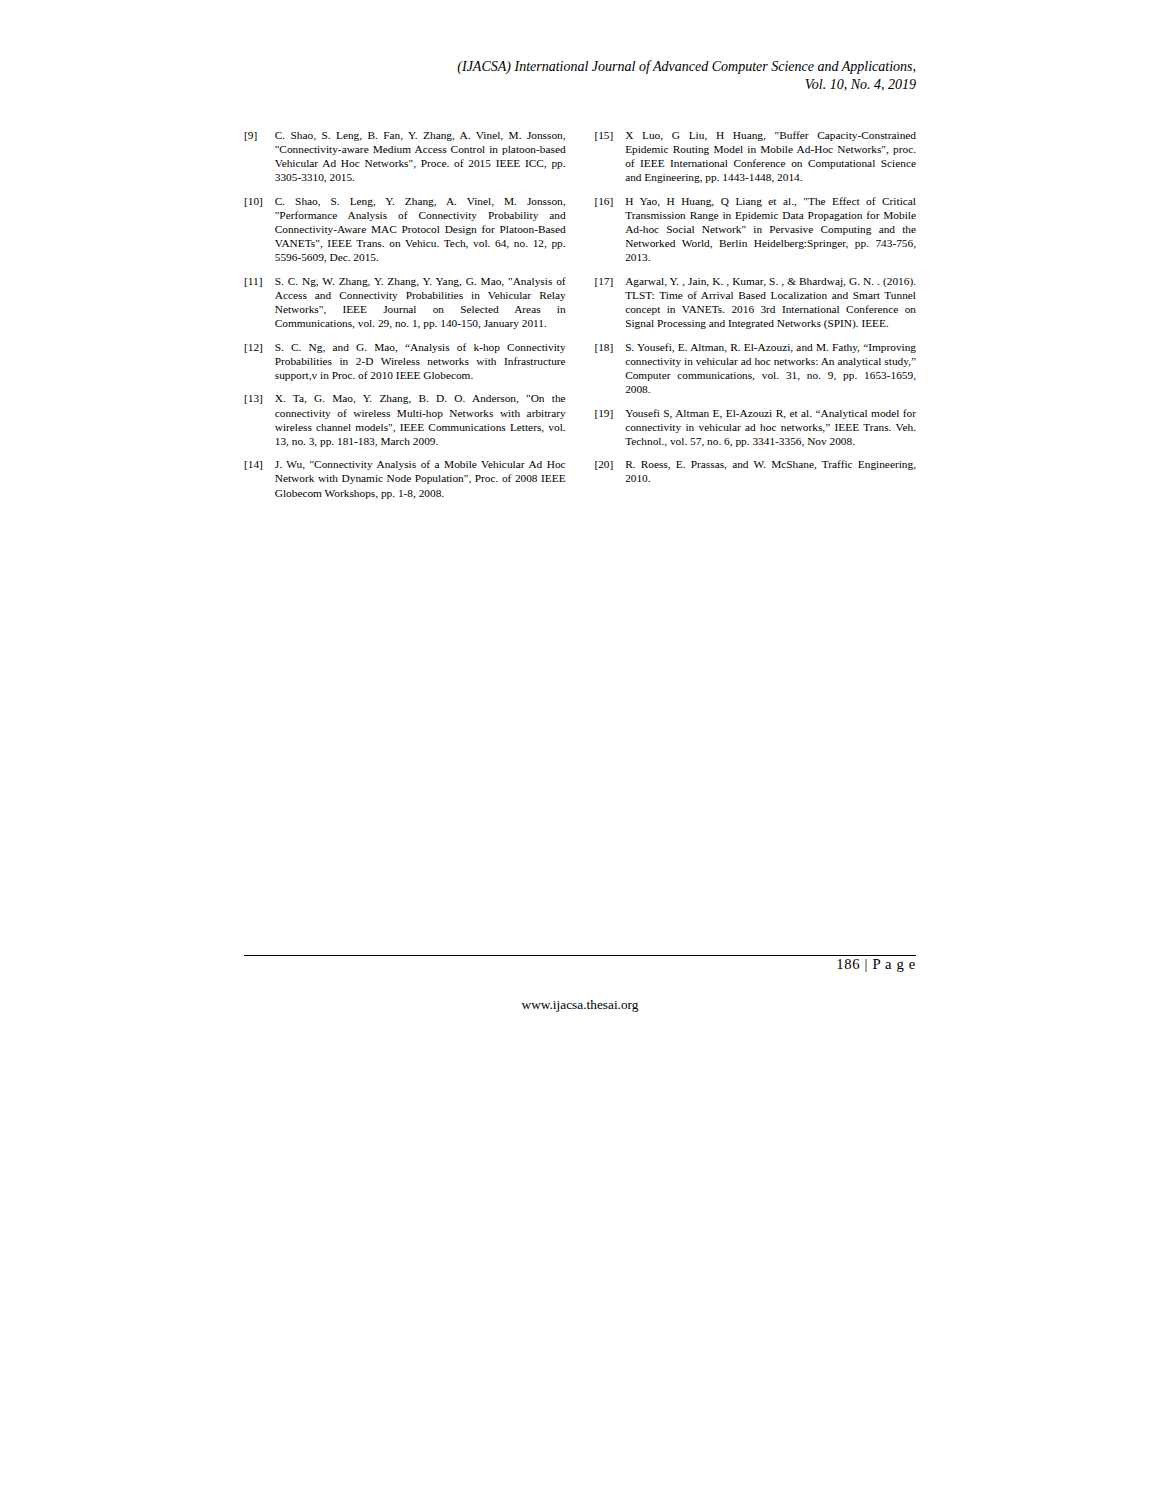(IJACSA) International Journal of Advanced Computer Science and Applications,
Vol. 10, No. 4, 2019
[9] C. Shao, S. Leng, B. Fan, Y. Zhang, A. Vinel, M. Jonsson, "Connectivity-aware Medium Access Control in platoon-based Vehicular Ad Hoc Networks", Proce. of 2015 IEEE ICC, pp. 3305-3310, 2015.
[10] C. Shao, S. Leng, Y. Zhang, A. Vinel, M. Jonsson, "Performance Analysis of Connectivity Probability and Connectivity-Aware MAC Protocol Design for Platoon-Based VANETs", IEEE Trans. on Vehicu. Tech, vol. 64, no. 12, pp. 5596-5609, Dec. 2015.
[11] S. C. Ng, W. Zhang, Y. Zhang, Y. Yang, G. Mao, "Analysis of Access and Connectivity Probabilities in Vehicular Relay Networks", IEEE Journal on Selected Areas in Communications, vol. 29, no. 1, pp. 140-150, January 2011.
[12] S. C. Ng, and G. Mao, “Analysis of k-hop Connectivity Probabilities in 2-D Wireless networks with Infrastructure support,v in Proc. of 2010 IEEE Globecom.
[13] X. Ta, G. Mao, Y. Zhang, B. D. O. Anderson, "On the connectivity of wireless Multi-hop Networks with arbitrary wireless channel models", IEEE Communications Letters, vol. 13, no. 3, pp. 181-183, March 2009.
[14] J. Wu, "Connectivity Analysis of a Mobile Vehicular Ad Hoc Network with Dynamic Node Population", Proc. of 2008 IEEE Globecom Workshops, pp. 1-8, 2008.
[15] X Luo, G Liu, H Huang, "Buffer Capacity-Constrained Epidemic Routing Model in Mobile Ad-Hoc Networks", proc. of IEEE International Conference on Computational Science and Engineering, pp. 1443-1448, 2014.
[16] H Yao, H Huang, Q Liang et al., "The Effect of Critical Transmission Range in Epidemic Data Propagation for Mobile Ad-hoc Social Network" in Pervasive Computing and the Networked World, Berlin Heidelberg:Springer, pp. 743-756, 2013.
[17] Agarwal, Y. , Jain, K. , Kumar, S. , & Bhardwaj, G. N. . (2016). TLST: Time of Arrival Based Localization and Smart Tunnel concept in VANETs. 2016 3rd International Conference on Signal Processing and Integrated Networks (SPIN). IEEE.
[18] S. Yousefi, E. Altman, R. El-Azouzi, and M. Fathy, “Improving connectivity in vehicular ad hoc networks: An analytical study,” Computer communications, vol. 31, no. 9, pp. 1653-1659, 2008.
[19] Yousefi S, Altman E, El-Azouzi R, et al. “Analytical model for connectivity in vehicular ad hoc networks,” IEEE Trans. Veh. Technol., vol. 57, no. 6, pp. 3341-3356, Nov 2008.
[20] R. Roess, E. Prassas, and W. McShane, Traffic Engineering, 2010.
186 | P a g e
www.ijacsa.thesai.org